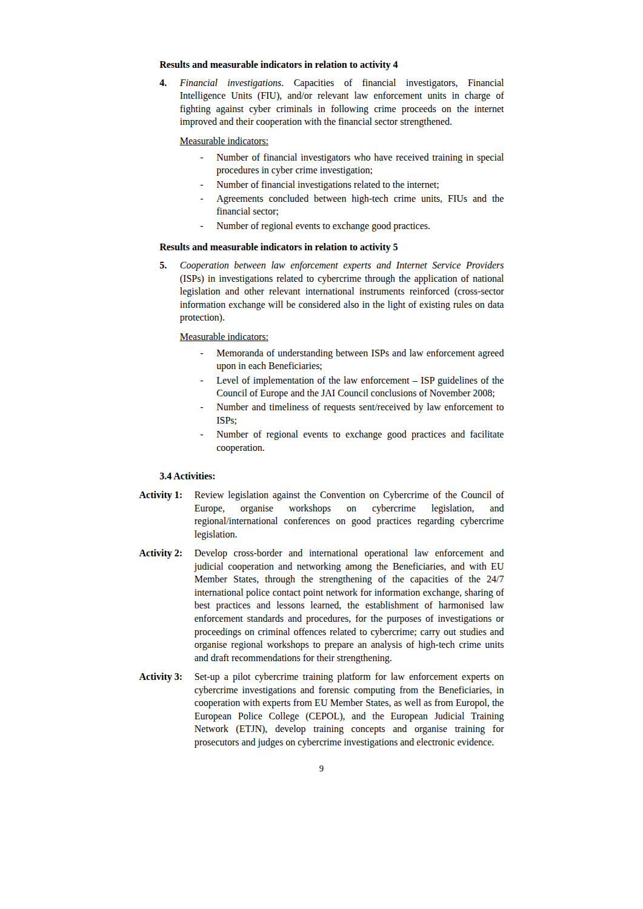Results and measurable indicators in relation to activity 4
4.
Financial investigations. Capacities of financial investigators, Financial Intelligence Units (FIU), and/or relevant law enforcement units in charge of fighting against cyber criminals in following crime proceeds on the internet improved and their cooperation with the financial sector strengthened.
Measurable indicators:
Number of financial investigators who have received training in special procedures in cyber crime investigation;
Number of financial investigations related to the internet;
Agreements concluded between high-tech crime units, FIUs and the financial sector;
Number of regional events to exchange good practices.
Results and measurable indicators in relation to activity 5
5.
Cooperation between law enforcement experts and Internet Service Providers (ISPs) in investigations related to cybercrime through the application of national legislation and other relevant international instruments reinforced (cross-sector information exchange will be considered also in the light of existing rules on data protection).
Measurable indicators:
Memoranda of understanding between ISPs and law enforcement agreed upon in each Beneficiaries;
Level of implementation of the law enforcement – ISP guidelines of the Council of Europe and the JAI Council conclusions of November 2008;
Number and timeliness of requests sent/received by law enforcement to ISPs;
Number of regional events to exchange good practices and facilitate cooperation.
3.4 Activities:
Activity 1:
Review legislation against the Convention on Cybercrime of the Council of Europe, organise workshops on cybercrime legislation, and regional/international conferences on good practices regarding cybercrime legislation.
Activity 2:
Develop cross-border and international operational law enforcement and judicial cooperation and networking among the Beneficiaries, and with EU Member States, through the strengthening of the capacities of the 24/7 international police contact point network for information exchange, sharing of best practices and lessons learned, the establishment of harmonised law enforcement standards and procedures, for the purposes of investigations or proceedings on criminal offences related to cybercrime; carry out studies and organise regional workshops to prepare an analysis of high-tech crime units and draft recommendations for their strengthening.
Activity 3:
Set-up a pilot cybercrime training platform for law enforcement experts on cybercrime investigations and forensic computing from the Beneficiaries, in cooperation with experts from EU Member States, as well as from Europol, the European Police College (CEPOL), and the European Judicial Training Network (ETJN), develop training concepts and organise training for prosecutors and judges on cybercrime investigations and electronic evidence.
9